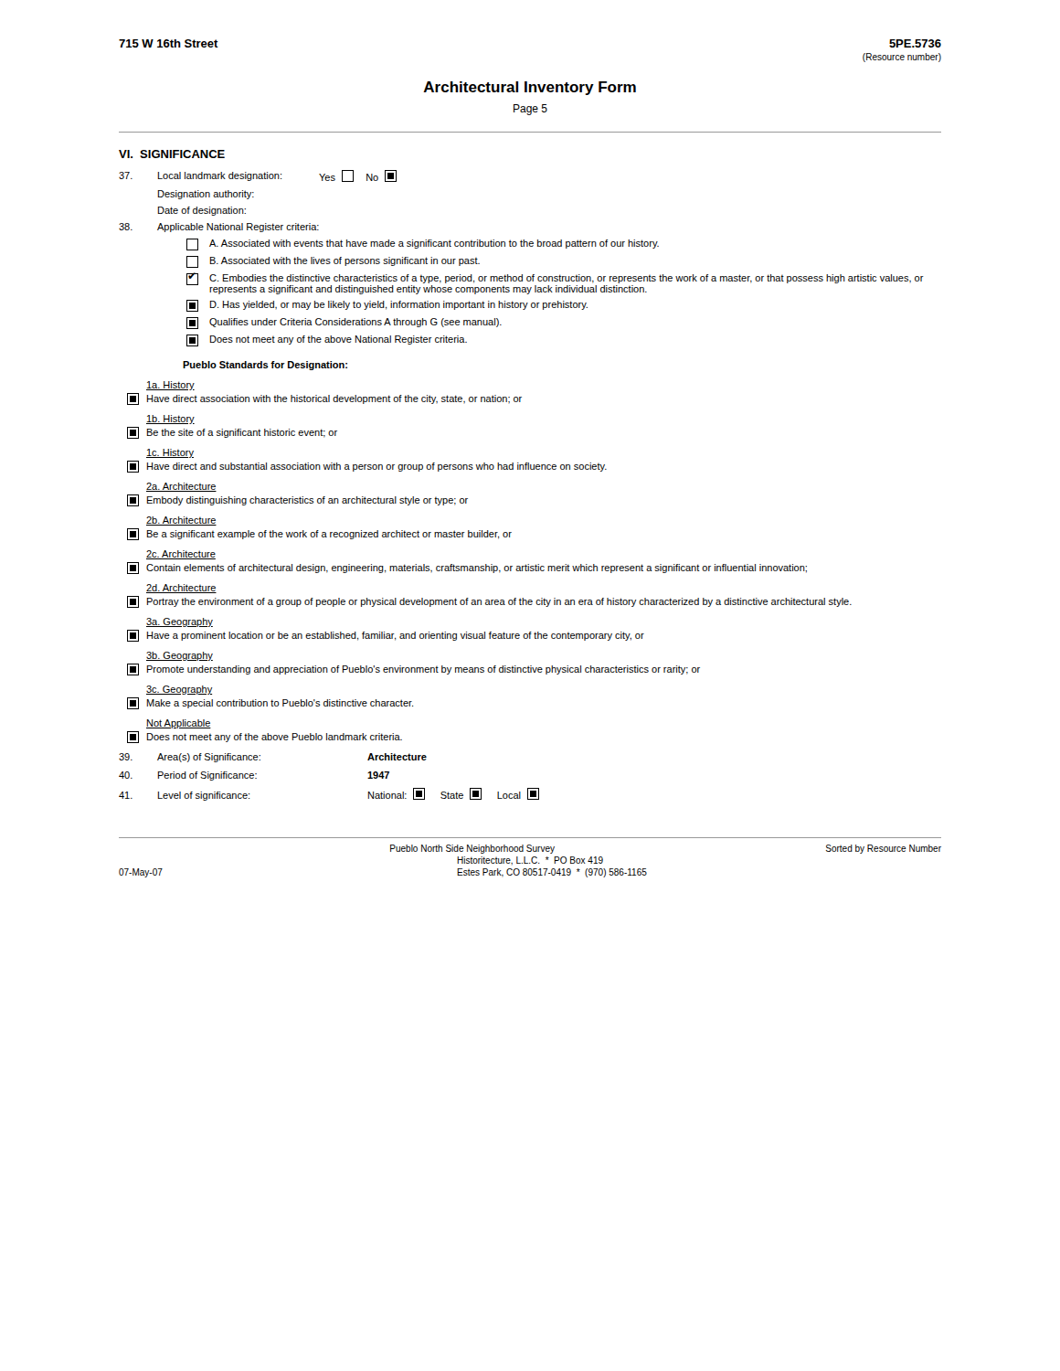715 W 16th Street
5PE.5736
(Resource number)
Architectural Inventory Form
Page 5
VI. SIGNIFICANCE
37.
Local landmark designation:
Yes No
Designation authority:
Date of designation:
38.
Applicable National Register criteria:
A. Associated with events that have made a significant contribution to the broad pattern of our history.
B. Associated with the lives of persons significant in our past.
C. Embodies the distinctive characteristics of a type, period, or method of construction, or represents the work of a master, or that possess high artistic values, or represents a significant and distinguished entity whose components may lack individual distinction.
D. Has yielded, or may be likely to yield, information important in history or prehistory.
Qualifies under Criteria Considerations A through G (see manual).
Does not meet any of the above National Register criteria.
Pueblo Standards for Designation:
1a. History
Have direct association with the historical development of the city, state, or nation; or
1b. History
Be the site of a significant historic event; or
1c. History
Have direct and substantial association with a person or group of persons who had influence on society.
2a. Architecture
Embody distinguishing characteristics of an architectural style or type; or
2b. Architecture
Be a significant example of the work of a recognized architect or master builder, or
2c. Architecture
Contain elements of architectural design, engineering, materials, craftsmanship, or artistic merit which represent a significant or influential innovation;
2d. Architecture
Portray the environment of a group of people or physical development of an area of the city in an era of history characterized by a distinctive architectural style.
3a. Geography
Have a prominent location or be an established, familiar, and orienting visual feature of the contemporary city, or
3b. Geography
Promote understanding and appreciation of Pueblo's environment by means of distinctive physical characteristics or rarity; or
3c. Geography
Make a special contribution to Pueblo's distinctive character.
Not Applicable
Does not meet any of the above Pueblo landmark criteria.
39.
Area(s) of Significance:
Architecture
40.
Period of Significance:
1947
41.
Level of significance:
National: State Local
Pueblo North Side Neighborhood Survey
Sorted by Resource Number
Historitecture, L.L.C. * PO Box 419
07-May-07
Estes Park, CO 80517-0419 * (970) 586-1165